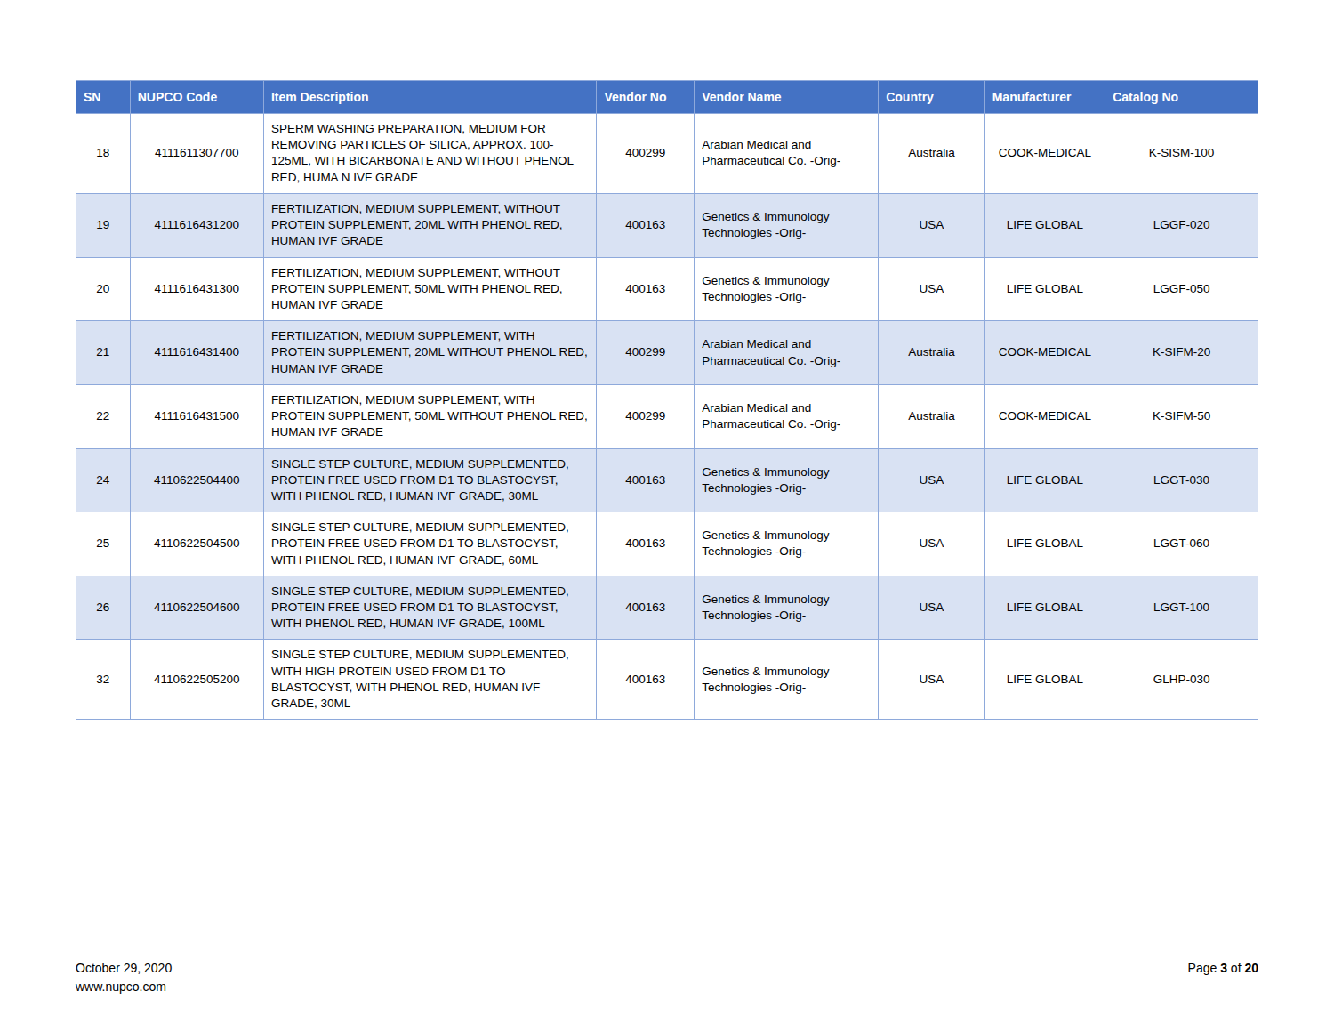nupco
| SN | NUPCO Code | Item Description | Vendor No | Vendor Name | Country | Manufacturer | Catalog No |
| --- | --- | --- | --- | --- | --- | --- | --- |
| 18 | 4111611307700 | SPERM WASHING PREPARATION, MEDIUM FOR REMOVING PARTICLES OF SILICA, APPROX. 100-125ML, WITH BICARBONATE AND WITHOUT PHENOL RED, HUMA N IVF GRADE | 400299 | Arabian Medical and Pharmaceutical Co. -Orig- | Australia | COOK-MEDICAL | K-SISM-100 |
| 19 | 4111616431200 | FERTILIZATION, MEDIUM SUPPLEMENT, WITHOUT PROTEIN SUPPLEMENT, 20ML WITH PHENOL RED, HUMAN IVF GRADE | 400163 | Genetics & Immunology Technologies -Orig- | USA | LIFE GLOBAL | LGGF-020 |
| 20 | 4111616431300 | FERTILIZATION, MEDIUM SUPPLEMENT, WITHOUT PROTEIN SUPPLEMENT, 50ML WITH PHENOL RED, HUMAN IVF GRADE | 400163 | Genetics & Immunology Technologies -Orig- | USA | LIFE GLOBAL | LGGF-050 |
| 21 | 4111616431400 | FERTILIZATION, MEDIUM SUPPLEMENT, WITH PROTEIN SUPPLEMENT, 20ML WITHOUT PHENOL RED, HUMAN IVF GRADE | 400299 | Arabian Medical and Pharmaceutical Co. -Orig- | Australia | COOK-MEDICAL | K-SIFM-20 |
| 22 | 4111616431500 | FERTILIZATION, MEDIUM SUPPLEMENT, WITH PROTEIN SUPPLEMENT, 50ML WITHOUT PHENOL RED, HUMAN IVF GRADE | 400299 | Arabian Medical and Pharmaceutical Co. -Orig- | Australia | COOK-MEDICAL | K-SIFM-50 |
| 24 | 4110622504400 | SINGLE STEP CULTURE, MEDIUM SUPPLEMENTED, PROTEIN FREE USED FROM D1 TO BLASTOCYST, WITH PHENOL RED, HUMAN IVF GRADE, 30ML | 400163 | Genetics & Immunology Technologies -Orig- | USA | LIFE GLOBAL | LGGT-030 |
| 25 | 4110622504500 | SINGLE STEP CULTURE, MEDIUM SUPPLEMENTED, PROTEIN FREE USED FROM D1 TO BLASTOCYST, WITH PHENOL RED, HUMAN IVF GRADE, 60ML | 400163 | Genetics & Immunology Technologies -Orig- | USA | LIFE GLOBAL | LGGT-060 |
| 26 | 4110622504600 | SINGLE STEP CULTURE, MEDIUM SUPPLEMENTED, PROTEIN FREE USED FROM D1 TO BLASTOCYST, WITH PHENOL RED, HUMAN IVF GRADE, 100ML | 400163 | Genetics & Immunology Technologies -Orig- | USA | LIFE GLOBAL | LGGT-100 |
| 32 | 4110622505200 | SINGLE STEP CULTURE, MEDIUM SUPPLEMENTED, WITH HIGH PROTEIN USED FROM D1 TO BLASTOCYST, WITH PHENOL RED, HUMAN IVF GRADE, 30ML | 400163 | Genetics & Immunology Technologies -Orig- | USA | LIFE GLOBAL | GLHP-030 |
October 29, 2020
www.nupco.com
Page 3 of 20